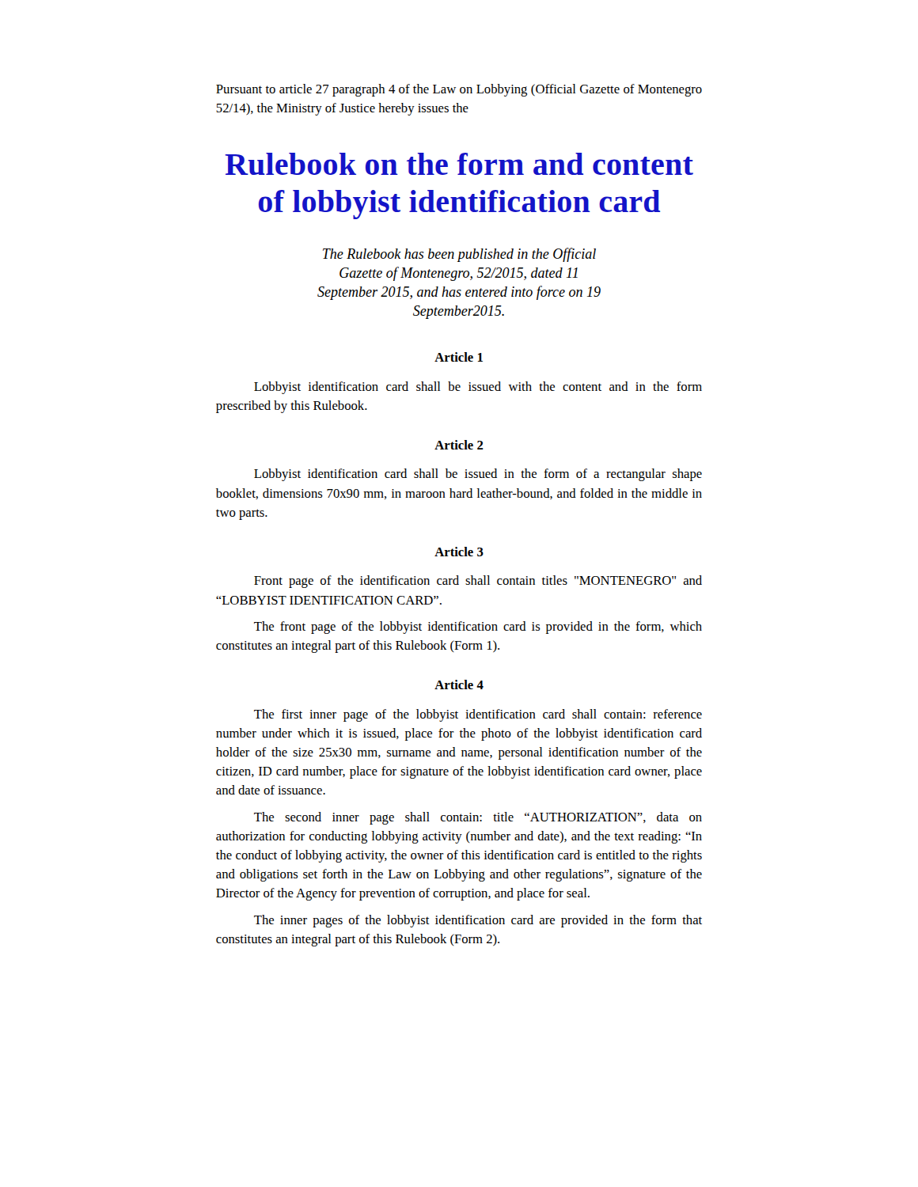Pursuant to article 27 paragraph 4 of the Law on Lobbying (Official Gazette of Montenegro 52/14), the Ministry of Justice hereby issues the
Rulebook on the form and content of lobbyist identification card
The Rulebook has been published in the Official Gazette of Montenegro, 52/2015, dated 11 September 2015, and has entered into force on 19 September2015.
Article 1
Lobbyist identification card shall be issued with the content and in the form prescribed by this Rulebook.
Article 2
Lobbyist identification card shall be issued in the form of a rectangular shape booklet, dimensions 70x90 mm, in maroon hard leather-bound, and folded in the middle in two parts.
Article 3
Front page of the identification card shall contain titles "MONTENEGRO" and “LOBBYIST IDENTIFICATION CARD”.
The front page of the lobbyist identification card is provided in the form, which constitutes an integral part of this Rulebook (Form 1).
Article 4
The first inner page of the lobbyist identification card shall contain: reference number under which it is issued, place for the photo of the lobbyist identification card holder of the size 25x30 mm, surname and name, personal identification number of the citizen, ID card number, place for signature of the lobbyist identification card owner, place and date of issuance.
The second inner page shall contain: title “AUTHORIZATION”, data on authorization for conducting lobbying activity (number and date), and the text reading: “In the conduct of lobbying activity, the owner of this identification card is entitled to the rights and obligations set forth in the Law on Lobbying and other regulations”, signature of the Director of the Agency for prevention of corruption, and place for seal.
The inner pages of the lobbyist identification card are provided in the form that constitutes an integral part of this Rulebook (Form 2).